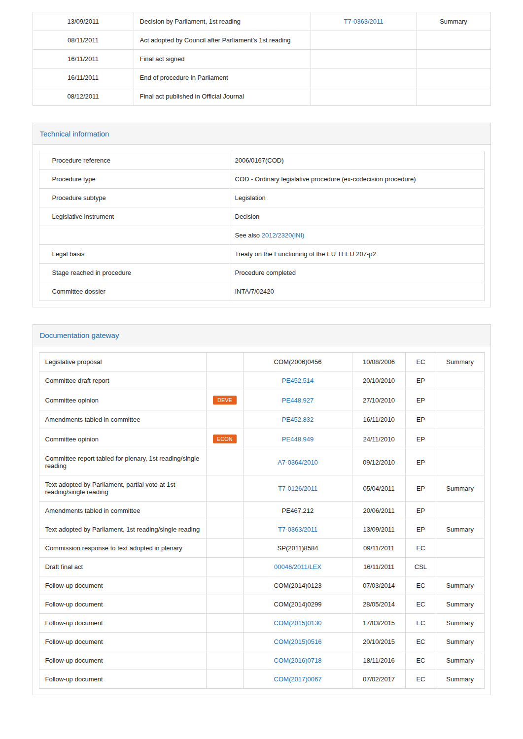| 13/09/2011 | Decision by Parliament, 1st reading | T7-0363/2011 | Summary |
| 08/11/2011 | Act adopted by Council after Parliament's 1st reading | | |
| 16/11/2011 | Final act signed | | |
| 16/11/2011 | End of procedure in Parliament | | |
| 08/12/2011 | Final act published in Official Journal | | |
Technical information
| Procedure reference | 2006/0167(COD) |
| Procedure type | COD - Ordinary legislative procedure (ex-codecision procedure) |
| Procedure subtype | Legislation |
| Legislative instrument | Decision |
| | See also 2012/2320(INI) |
| Legal basis | Treaty on the Functioning of the EU TFEU 207-p2 |
| Stage reached in procedure | Procedure completed |
| Committee dossier | INTA/7/02420 |
Documentation gateway
| Legislative proposal | | COM(2006)0456 | 10/08/2006 | EC | Summary |
| Committee draft report | | PE452.514 | 20/10/2010 | EP | |
| Committee opinion | DEVE | PE448.927 | 27/10/2010 | EP | |
| Amendments tabled in committee | | PE452.832 | 16/11/2010 | EP | |
| Committee opinion | ECON | PE448.949 | 24/11/2010 | EP | |
| Committee report tabled for plenary, 1st reading/single reading | | A7-0364/2010 | 09/12/2010 | EP | |
| Text adopted by Parliament, partial vote at 1st reading/single reading | | T7-0126/2011 | 05/04/2011 | EP | Summary |
| Amendments tabled in committee | | PE467.212 | 20/06/2011 | EP | |
| Text adopted by Parliament, 1st reading/single reading | | T7-0363/2011 | 13/09/2011 | EP | Summary |
| Commission response to text adopted in plenary | | SP(2011)8584 | 09/11/2011 | EC | |
| Draft final act | | 00046/2011/LEX | 16/11/2011 | CSL | |
| Follow-up document | | COM(2014)0123 | 07/03/2014 | EC | Summary |
| Follow-up document | | COM(2014)0299 | 28/05/2014 | EC | Summary |
| Follow-up document | | COM(2015)0130 | 17/03/2015 | EC | Summary |
| Follow-up document | | COM(2015)0516 | 20/10/2015 | EC | Summary |
| Follow-up document | | COM(2016)0718 | 18/11/2016 | EC | Summary |
| Follow-up document | | COM(2017)0067 | 07/02/2017 | EC | Summary |